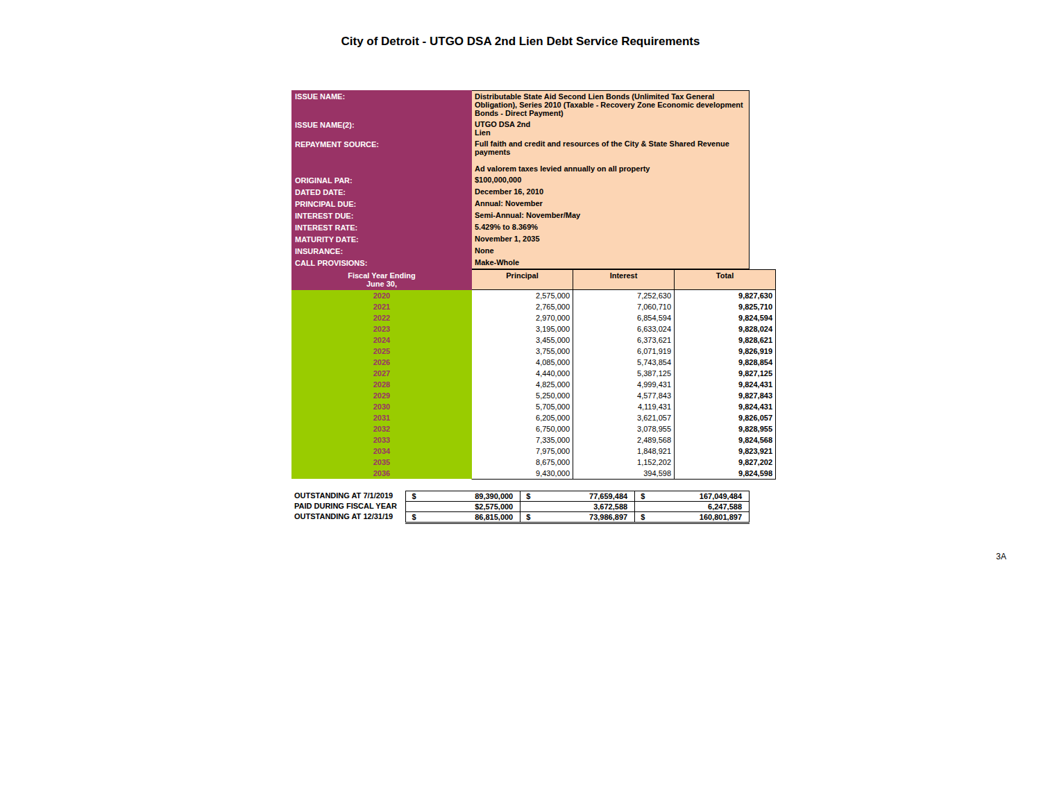City of Detroit - UTGO DSA 2nd Lien Debt Service Requirements
| ISSUE NAME: | Distributable State Aid Second Lien Bonds (Unlimited Tax General Obligation), Series 2010 (Taxable - Recovery Zone Economic development Bonds - Direct Payment) |
| ISSUE NAME(2): | UTGO DSA 2nd Lien |
| REPAYMENT SOURCE: | Full faith and credit and resources of the City & State Shared Revenue payments Ad valorem taxes levied annually on all property |
| ORIGINAL PAR: | $100,000,000 |
| DATED DATE: | December 16, 2010 |
| PRINCIPAL DUE: | Annual: November |
| INTEREST DUE: | Semi-Annual: November/May |
| INTEREST RATE: | 5.429% to 8.369% |
| MATURITY DATE: | November 1, 2035 |
| INSURANCE: | None |
| CALL PROVISIONS: | Make-Whole |
| Fiscal Year Ending June 30, | Principal | Interest | Total |
| 2020 | 2,575,000 | 7,252,630 | 9,827,630 |
| 2021 | 2,765,000 | 7,060,710 | 9,825,710 |
| 2022 | 2,970,000 | 6,854,594 | 9,824,594 |
| 2023 | 3,195,000 | 6,633,024 | 9,828,024 |
| 2024 | 3,455,000 | 6,373,621 | 9,828,621 |
| 2025 | 3,755,000 | 6,071,919 | 9,826,919 |
| 2026 | 4,085,000 | 5,743,854 | 9,828,854 |
| 2027 | 4,440,000 | 5,387,125 | 9,827,125 |
| 2028 | 4,825,000 | 4,999,431 | 9,824,431 |
| 2029 | 5,250,000 | 4,577,843 | 9,827,843 |
| 2030 | 5,705,000 | 4,119,431 | 9,824,431 |
| 2031 | 6,205,000 | 3,621,057 | 9,826,057 |
| 2032 | 6,750,000 | 3,078,955 | 9,828,955 |
| 2033 | 7,335,000 | 2,489,568 | 9,824,568 |
| 2034 | 7,975,000 | 1,848,921 | 9,823,921 |
| 2035 | 8,675,000 | 1,152,202 | 9,827,202 |
| 2036 | 9,430,000 | 394,598 | 9,824,598 |
| OUTSTANDING AT 7/1/2019 | $ 89,390,000 | $ 77,659,484 | $ 167,049,484 |
| PAID DURING FISCAL YEAR | $2,575,000 | 3,672,588 | 6,247,588 |
| OUTSTANDING AT 12/31/19 | $ 86,815,000 | $ 73,986,897 | $ 160,801,897 |
3A